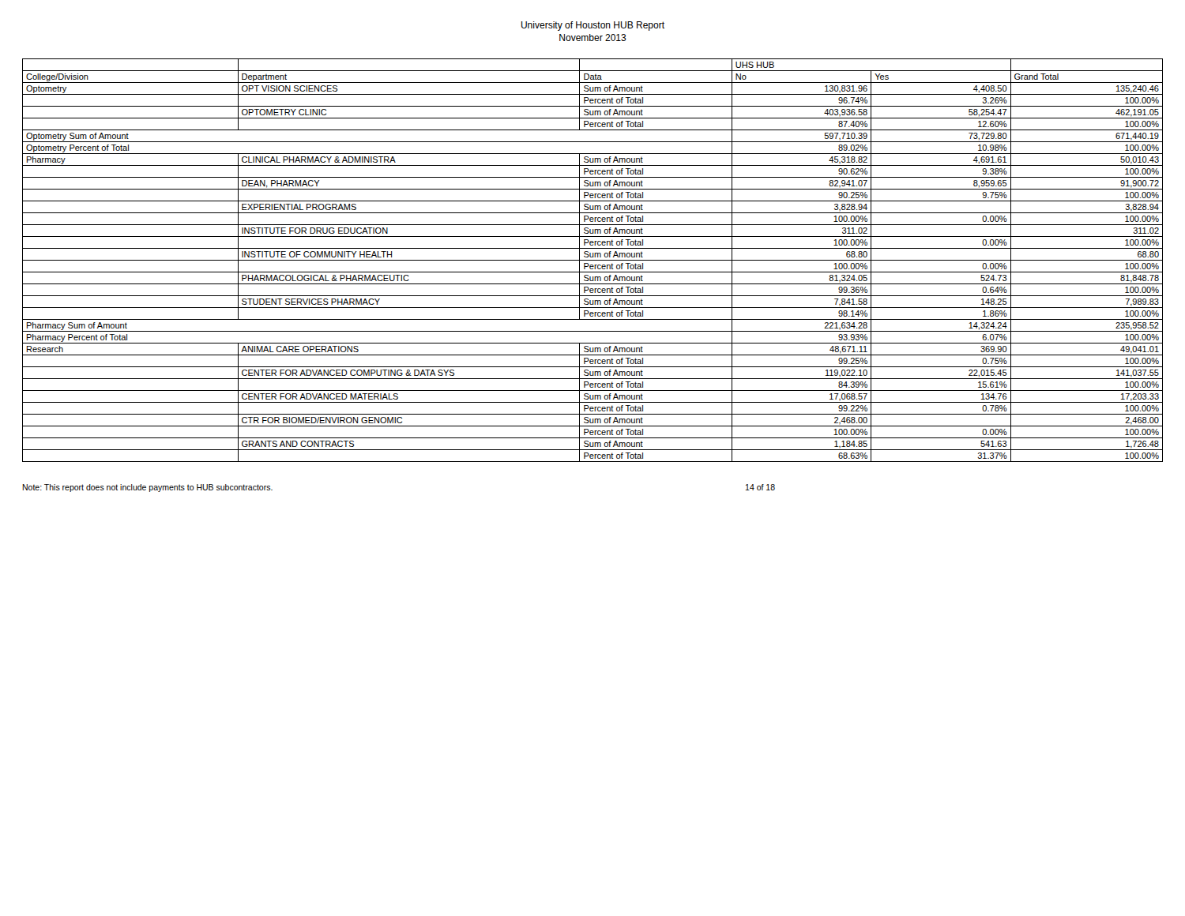University of Houston HUB Report
November 2013
| | | | UHS HUB | |
| --- | --- | --- | --- | --- |
| College/Division | Department | Data | No | Yes | Grand Total |
| Optometry | OPT VISION SCIENCES | Sum of Amount | 130,831.96 | 4,408.50 | 135,240.46 |
| | | Percent of Total | 96.74% | 3.26% | 100.00% |
| | OPTOMETRY CLINIC | Sum of Amount | 403,936.58 | 58,254.47 | 462,191.05 |
| | | Percent of Total | 87.40% | 12.60% | 100.00% |
| Optometry Sum of Amount | 597,710.39 | 73,729.80 | 671,440.19 |
| Optometry Percent of Total | 89.02% | 10.98% | 100.00% |
| Pharmacy | CLINICAL PHARMACY & ADMINISTRA | Sum of Amount | 45,318.82 | 4,691.61 | 50,010.43 |
| | | Percent of Total | 90.62% | 9.38% | 100.00% |
| | DEAN, PHARMACY | Sum of Amount | 82,941.07 | 8,959.65 | 91,900.72 |
| | | Percent of Total | 90.25% | 9.75% | 100.00% |
| | EXPERIENTIAL PROGRAMS | Sum of Amount | 3,828.94 | | 3,828.94 |
| | | Percent of Total | 100.00% | 0.00% | 100.00% |
| | INSTITUTE FOR DRUG EDUCATION | Sum of Amount | 311.02 | | 311.02 |
| | | Percent of Total | 100.00% | 0.00% | 100.00% |
| | INSTITUTE OF COMMUNITY HEALTH | Sum of Amount | 68.80 | | 68.80 |
| | | Percent of Total | 100.00% | 0.00% | 100.00% |
| | PHARMACOLOGICAL & PHARMACEUTIC | Sum of Amount | 81,324.05 | 524.73 | 81,848.78 |
| | | Percent of Total | 99.36% | 0.64% | 100.00% |
| | STUDENT SERVICES PHARMACY | Sum of Amount | 7,841.58 | 148.25 | 7,989.83 |
| | | Percent of Total | 98.14% | 1.86% | 100.00% |
| Pharmacy Sum of Amount | 221,634.28 | 14,324.24 | 235,958.52 |
| Pharmacy Percent of Total | 93.93% | 6.07% | 100.00% |
| Research | ANIMAL CARE OPERATIONS | Sum of Amount | 48,671.11 | 369.90 | 49,041.01 |
| | | Percent of Total | 99.25% | 0.75% | 100.00% |
| | CENTER FOR ADVANCED COMPUTING & DATA SYS | Sum of Amount | 119,022.10 | 22,015.45 | 141,037.55 |
| | | Percent of Total | 84.39% | 15.61% | 100.00% |
| | CENTER FOR ADVANCED MATERIALS | Sum of Amount | 17,068.57 | 134.76 | 17,203.33 |
| | | Percent of Total | 99.22% | 0.78% | 100.00% |
| | CTR FOR BIOMED/ENVIRON GENOMIC | Sum of Amount | 2,468.00 | | 2,468.00 |
| | | Percent of Total | 100.00% | 0.00% | 100.00% |
| | GRANTS AND CONTRACTS | Sum of Amount | 1,184.85 | 541.63 | 1,726.48 |
| | | Percent of Total | 68.63% | 31.37% | 100.00% |
Note: This report does not include payments to HUB subcontractors.
14 of 18